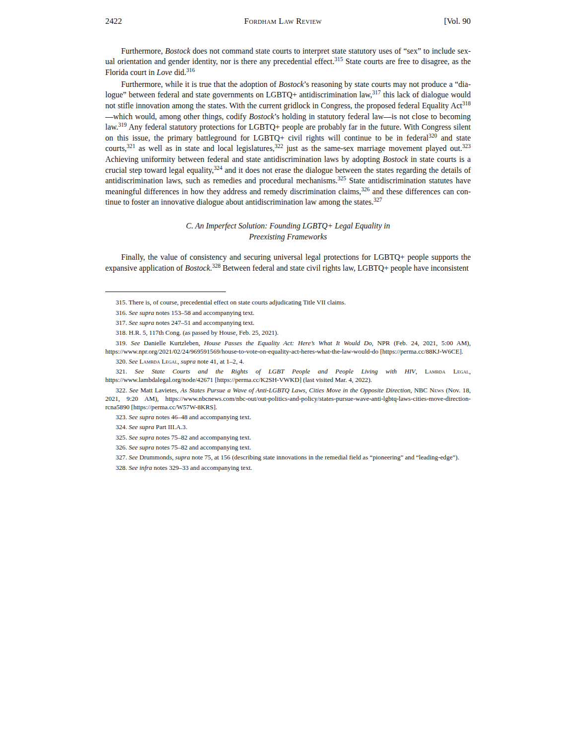2422 Fordham Law Review [Vol. 90
Furthermore, Bostock does not command state courts to interpret state statutory uses of “sex” to include sexual orientation and gender identity, nor is there any precedential effect.315 State courts are free to disagree, as the Florida court in Love did.316
Furthermore, while it is true that the adoption of Bostock’s reasoning by state courts may not produce a “dialogue” between federal and state governments on LGBTQ+ antidiscrimination law,317 this lack of dialogue would not stifle innovation among the states. With the current gridlock in Congress, the proposed federal Equality Act318—which would, among other things, codify Bostock’s holding in statutory federal law—is not close to becoming law.319 Any federal statutory protections for LGBTQ+ people are probably far in the future. With Congress silent on this issue, the primary battleground for LGBTQ+ civil rights will continue to be in federal320 and state courts,321 as well as in state and local legislatures,322 just as the same-sex marriage movement played out.323 Achieving uniformity between federal and state antidiscrimination laws by adopting Bostock in state courts is a crucial step toward legal equality,324 and it does not erase the dialogue between the states regarding the details of antidiscrimination laws, such as remedies and procedural mechanisms.325 State antidiscrimination statutes have meaningful differences in how they address and remedy discrimination claims,326 and these differences can continue to foster an innovative dialogue about antidiscrimination law among the states.327
C. An Imperfect Solution: Founding LGBTQ+ Legal Equality in
Preexisting Frameworks
Finally, the value of consistency and securing universal legal protections for LGBTQ+ people supports the expansive application of Bostock.328 Between federal and state civil rights law, LGBTQ+ people have inconsistent
There is, of course, precedential effect on state courts adjudicating Title VII claims.
See supra notes 153–58 and accompanying text.
See supra notes 247–51 and accompanying text.
H.R. 5, 117th Cong. (as passed by House, Feb. 25, 2021).
See Danielle Kurtzleben, House Passes the Equality Act: Here’s What It Would Do, NPR (Feb. 24, 2021, 5:00 AM), https://www.npr.org/2021/02/24/969591569/house-to-vote-on-equality-act-heres-what-the-law-would-do [https://perma.cc/88KJ-W6CE].
See Lambda Legal, supra note 41, at 1–2, 4.
See State Courts and the Rights of LGBT People and People Living with HIV, Lambda Legal, https://www.lambdalegal.org/node/42671 [https://perma.cc/K2SH-VWKD] (last visited Mar. 4, 2022).
See Matt Lavietes, As States Pursue a Wave of Anti-LGBTQ Laws, Cities Move in the Opposite Direction, NBC News (Nov. 18, 2021, 9:20 AM), https://www.nbcnews.com/nbc-out/out-politics-and-policy/states-pursue-wave-anti-lgbtq-laws-cities-move-direction-rcna5890 [https://perma.cc/W57W-8KRS].
See supra notes 46–48 and accompanying text.
See supra Part III.A.3.
See supra notes 75–82 and accompanying text.
See supra notes 75–82 and accompanying text.
See Drummonds, supra note 75, at 156 (describing state innovations in the remedial field as “pioneering” and “leading-edge”).
See infra notes 329–33 and accompanying text.